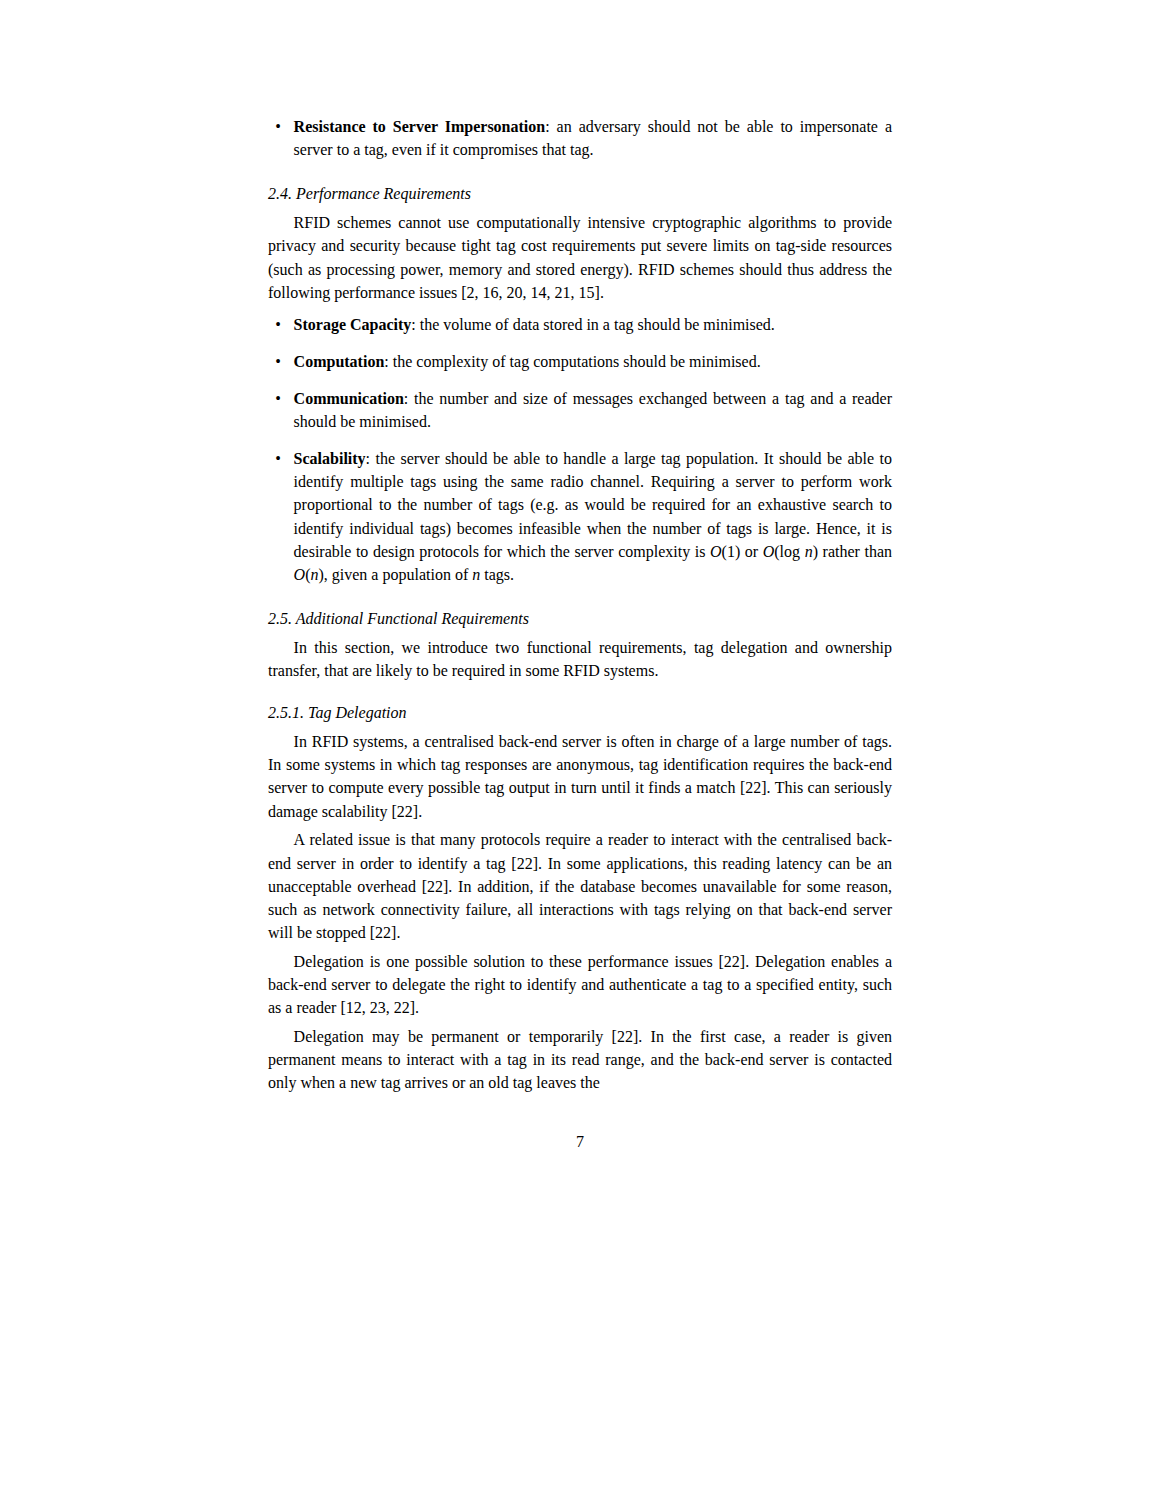Resistance to Server Impersonation: an adversary should not be able to impersonate a server to a tag, even if it compromises that tag.
2.4. Performance Requirements
RFID schemes cannot use computationally intensive cryptographic algorithms to provide privacy and security because tight tag cost requirements put severe limits on tag-side resources (such as processing power, memory and stored energy). RFID schemes should thus address the following performance issues [2, 16, 20, 14, 21, 15].
Storage Capacity: the volume of data stored in a tag should be minimised.
Computation: the complexity of tag computations should be minimised.
Communication: the number and size of messages exchanged between a tag and a reader should be minimised.
Scalability: the server should be able to handle a large tag population. It should be able to identify multiple tags using the same radio channel. Requiring a server to perform work proportional to the number of tags (e.g. as would be required for an exhaustive search to identify individual tags) becomes infeasible when the number of tags is large. Hence, it is desirable to design protocols for which the server complexity is O(1) or O(log n) rather than O(n), given a population of n tags.
2.5. Additional Functional Requirements
In this section, we introduce two functional requirements, tag delegation and ownership transfer, that are likely to be required in some RFID systems.
2.5.1. Tag Delegation
In RFID systems, a centralised back-end server is often in charge of a large number of tags. In some systems in which tag responses are anonymous, tag identification requires the back-end server to compute every possible tag output in turn until it finds a match [22]. This can seriously damage scalability [22].
A related issue is that many protocols require a reader to interact with the centralised back-end server in order to identify a tag [22]. In some applications, this reading latency can be an unacceptable overhead [22]. In addition, if the database becomes unavailable for some reason, such as network connectivity failure, all interactions with tags relying on that back-end server will be stopped [22].
Delegation is one possible solution to these performance issues [22]. Delegation enables a back-end server to delegate the right to identify and authenticate a tag to a specified entity, such as a reader [12, 23, 22].
Delegation may be permanent or temporarily [22]. In the first case, a reader is given permanent means to interact with a tag in its read range, and the back-end server is contacted only when a new tag arrives or an old tag leaves the
7